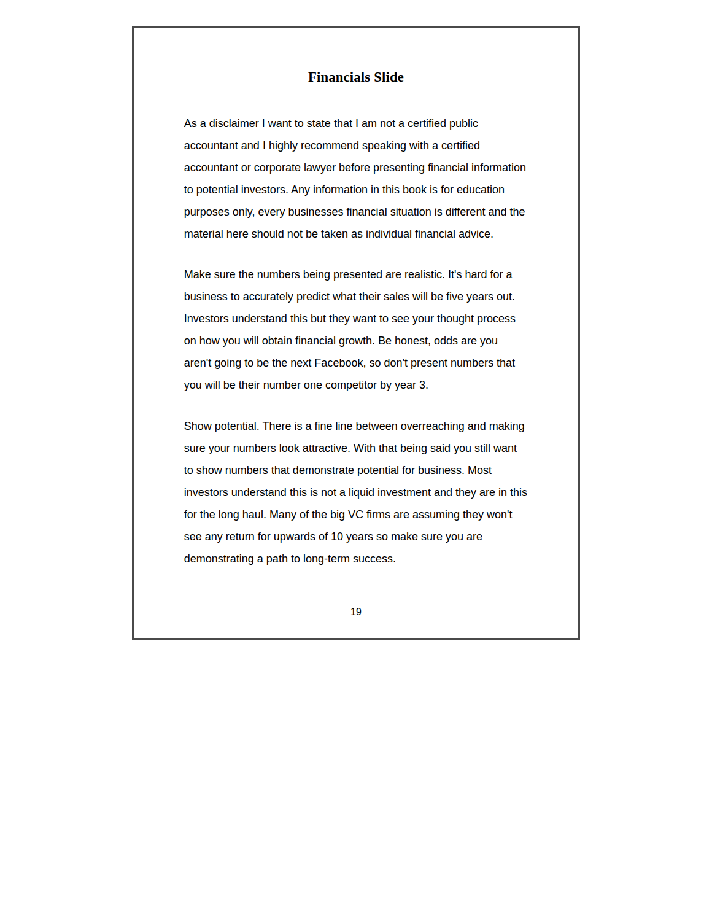Financials Slide
As a disclaimer I want to state that I am not a certified public accountant and I highly recommend speaking with a certified accountant or corporate lawyer before presenting financial information to potential investors. Any information in this book is for education purposes only, every businesses financial situation is different and the material here should not be taken as individual financial advice.
Make sure the numbers being presented are realistic. It's hard for a business to accurately predict what their sales will be five years out. Investors understand this but they want to see your thought process on how you will obtain financial growth. Be honest, odds are you aren't going to be the next Facebook, so don't present numbers that you will be their number one competitor by year 3.
Show potential. There is a fine line between overreaching and making sure your numbers look attractive. With that being said you still want to show numbers that demonstrate potential for business. Most investors understand this is not a liquid investment and they are in this for the long haul. Many of the big VC firms are assuming they won't see any return for upwards of 10 years so make sure you are demonstrating a path to long-term success.
19